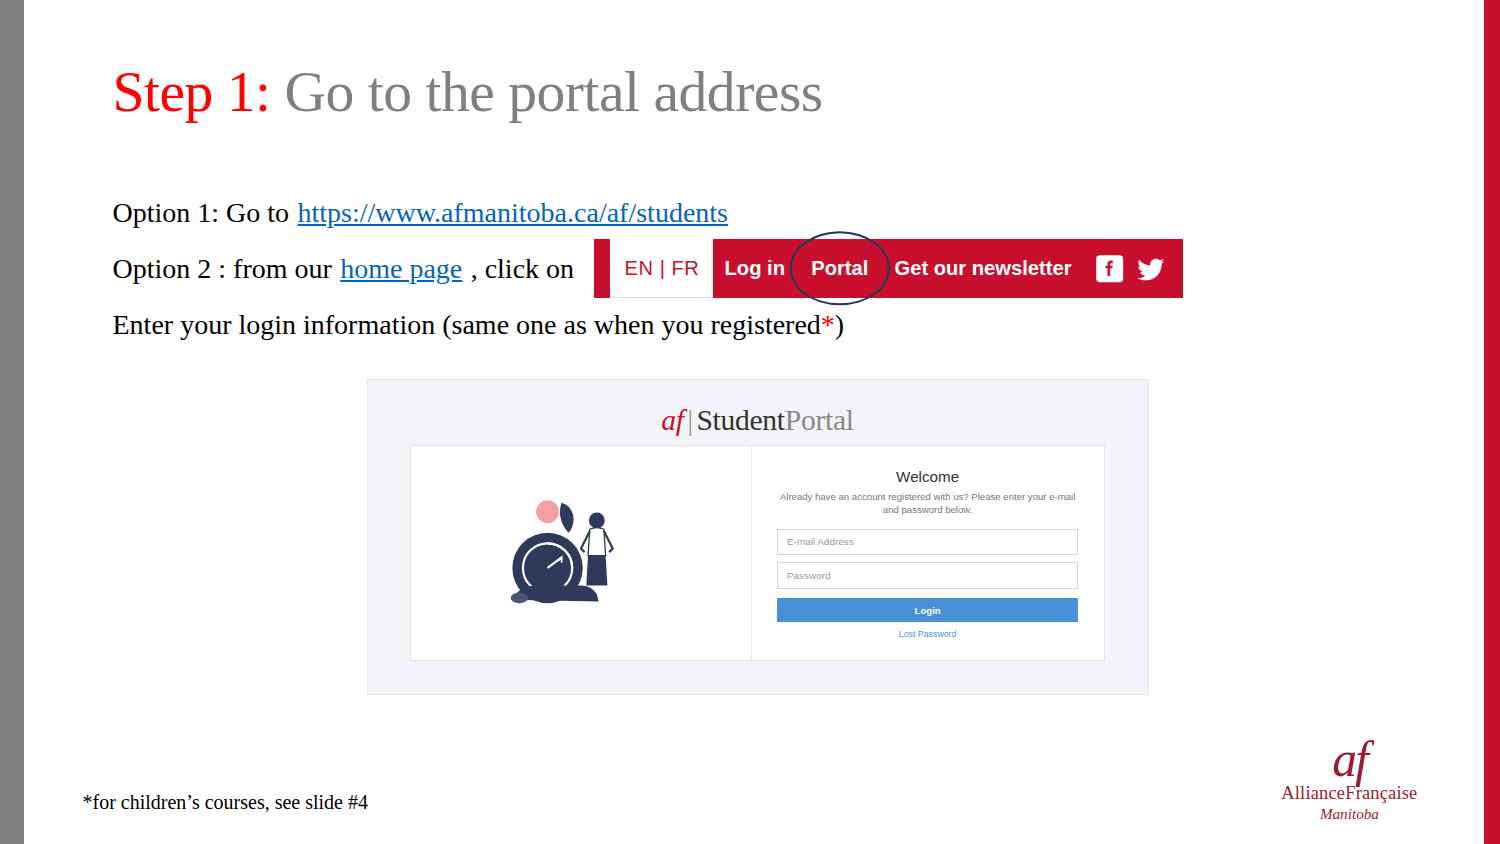Step 1: Go to the portal address
Option 1: Go to https://www.afmanitoba.ca/af/students
Option 2 : from our home page, click on EN | FR Log in Portal Get our newsletter
Enter your login information (same one as when you registered*)
af|Student Portal
Welcome
Already have an account registered with us? Please enter your e-mail and password below.
E-mail Address
Password
Login
Lost Password
*for children’s courses, see slide #4
af
AllianceFrançaise
Manitoba